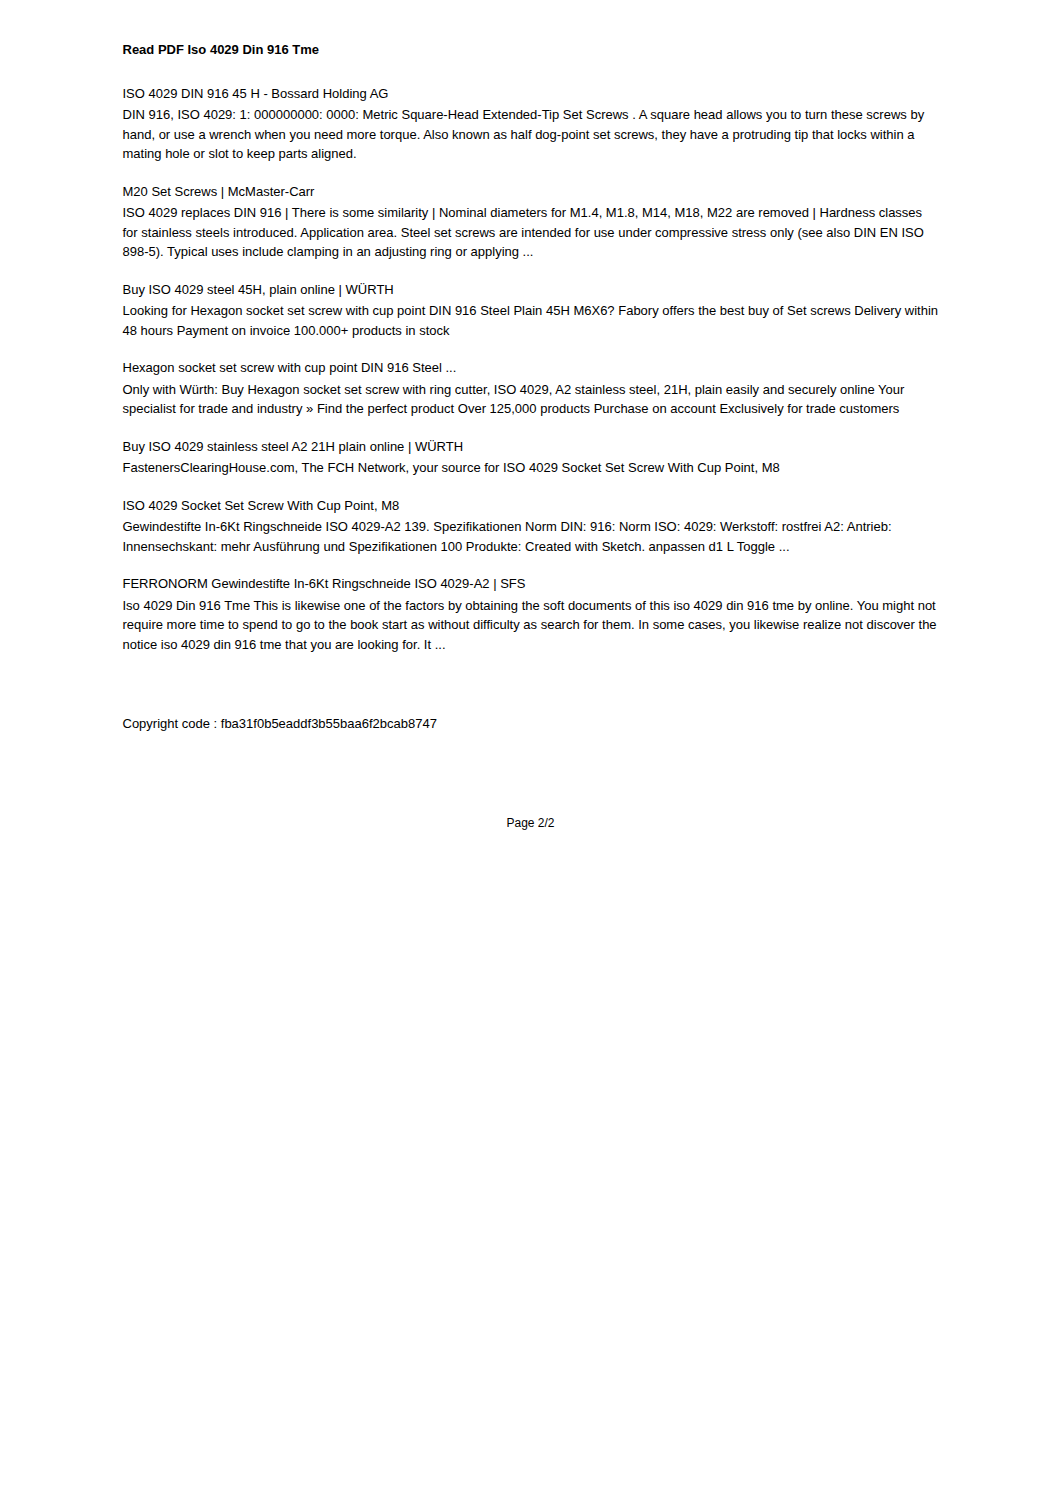Read PDF Iso 4029 Din 916 Tme
ISO 4029 DIN 916 45 H - Bossard Holding AG
DIN 916, ISO 4029: 1: 000000000: 0000: Metric Square-Head Extended-Tip Set Screws . A square head allows you to turn these screws by hand, or use a wrench when you need more torque. Also known as half dog-point set screws, they have a protruding tip that locks within a mating hole or slot to keep parts aligned.
M20 Set Screws | McMaster-Carr
ISO 4029 replaces DIN 916 | There is some similarity | Nominal diameters for M1.4, M1.8, M14, M18, M22 are removed | Hardness classes for stainless steels introduced. Application area. Steel set screws are intended for use under compressive stress only (see also DIN EN ISO 898-5). Typical uses include clamping in an adjusting ring or applying ...
Buy ISO 4029 steel 45H, plain online | WÜRTH
Looking for Hexagon socket set screw with cup point DIN 916 Steel Plain 45H M6X6? Fabory offers the best buy of Set screws Delivery within 48 hours Payment on invoice 100.000+ products in stock
Hexagon socket set screw with cup point DIN 916 Steel ...
Only with Würth: Buy Hexagon socket set screw with ring cutter, ISO 4029, A2 stainless steel, 21H, plain easily and securely online Your specialist for trade and industry » Find the perfect product Over 125,000 products Purchase on account Exclusively for trade customers
Buy ISO 4029 stainless steel A2 21H plain online | WÜRTH
FastenersClearingHouse.com, The FCH Network, your source for ISO 4029 Socket Set Screw With Cup Point, M8
ISO 4029 Socket Set Screw With Cup Point, M8
Gewindestifte In-6Kt Ringschneide ISO 4029-A2 139. Spezifikationen Norm DIN: 916: Norm ISO: 4029: Werkstoff: rostfrei A2: Antrieb: Innensechskant: mehr Ausführung und Spezifikationen 100 Produkte: Created with Sketch. anpassen d1 L Toggle ...
FERRONORM Gewindestifte In-6Kt Ringschneide ISO 4029-A2 | SFS
Iso 4029 Din 916 Tme This is likewise one of the factors by obtaining the soft documents of this iso 4029 din 916 tme by online. You might not require more time to spend to go to the book start as without difficulty as search for them. In some cases, you likewise realize not discover the notice iso 4029 din 916 tme that you are looking for. It ...
Copyright code : fba31f0b5eaddf3b55baa6f2bcab8747
Page 2/2